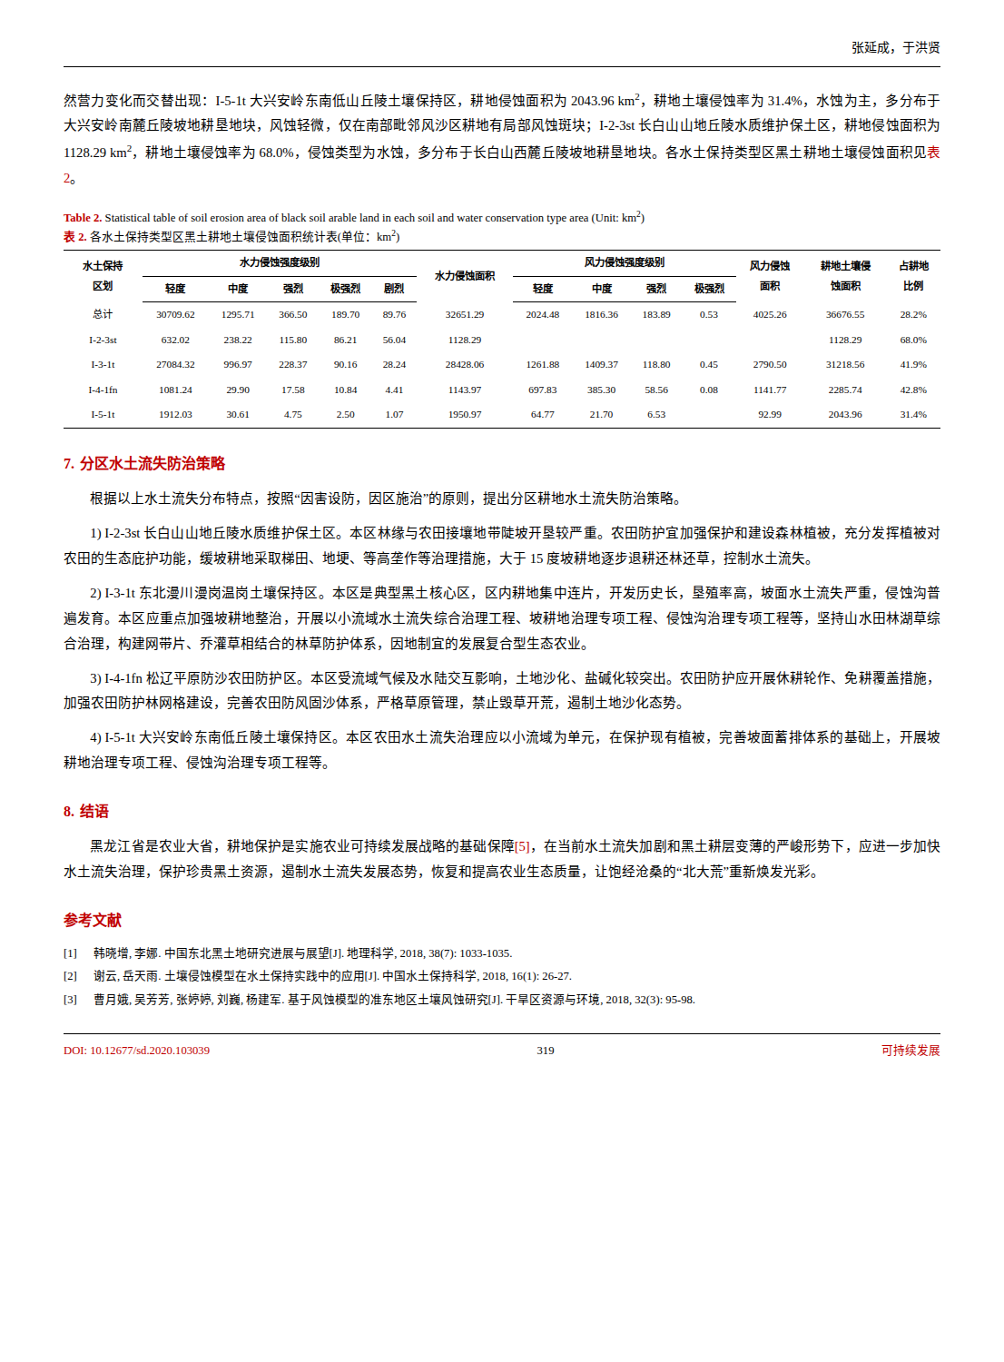张延成，于洪贤
然营力变化而交替出现：I-5-1t 大兴安岭东南低山丘陵土壤保持区，耕地侵蚀面积为 2043.96 km2，耕地土壤侵蚀率为 31.4%，水蚀为主，多分布于大兴安岭南麓丘陵坡地耕垦地块，风蚀轻微，仅在南部毗邻风沙区耕地有局部风蚀斑块；I-2-3st 长白山山地丘陵水质维护保土区，耕地侵蚀面积为 1128.29 km2，耕地土壤侵蚀率为 68.0%，侵蚀类型为水蚀，多分布于长白山西麓丘陵坡地耕垦地块。各水土保持类型区黑土耕地土壤侵蚀面积见表 2。
Table 2. Statistical table of soil erosion area of black soil arable land in each soil and water conservation type area (Unit: km2)
表 2. 各水土保持类型区黑土耕地土壤侵蚀面积统计表(单位：km2)
| 水土保持 区划 | 水力侵蚀强度级别 | 水力侵蚀面积 | 风力侵蚀强度级别 | 风力侵蚀 面积 | 耕地土壤侵 蚀面积 | 占耕地 比例 |
| --- | --- | --- | --- | --- | --- | --- |
| 轻度 | 中度 | 强烈 | 极强烈 | 剧烈 | 轻度 | 中度 | 强烈 | 极强烈 |
| 总计 | 30709.62 | 1295.71 | 366.50 | 189.70 | 89.76 | 32651.29 | 2024.48 | 1816.36 | 183.89 | 0.53 | 4025.26 | 36676.55 | 28.2% |
| I-2-3st | 632.02 | 238.22 | 115.80 | 86.21 | 56.04 | 1128.29 | | | | | | 1128.29 | 68.0% |
| I-3-1t | 27084.32 | 996.97 | 228.37 | 90.16 | 28.24 | 28428.06 | 1261.88 | 1409.37 | 118.80 | 0.45 | 2790.50 | 31218.56 | 41.9% |
| I-4-1fn | 1081.24 | 29.90 | 17.58 | 10.84 | 4.41 | 1143.97 | 697.83 | 385.30 | 58.56 | 0.08 | 1141.77 | 2285.74 | 42.8% |
| I-5-1t | 1912.03 | 30.61 | 4.75 | 2.50 | 1.07 | 1950.97 | 64.77 | 21.70 | 6.53 | | 92.99 | 2043.96 | 31.4% |
7. 分区水土流失防治策略
根据以上水土流失分布特点，按照“因害设防，因区施治”的原则，提出分区耕地水土流失防治策略。
1) I-2-3st 长白山山地丘陵水质维护保土区。本区林缘与农田接壤地带陡坡开垦较严重。农田防护宜加强保护和建设森林植被，充分发挥植被对农田的生态庇护功能，缓坡耕地采取梯田、地埂、等高垄作等治理措施，大于 15 度坡耕地逐步退耕还林还草，控制水土流失。
2) I-3-1t 东北漫川漫岗温岗土壤保持区。本区是典型黑土核心区，区内耕地集中连片，开发历史长，垦殖率高，坡面水土流失严重，侵蚀沟普遍发育。本区应重点加强坡耕地整治，开展以小流域水土流失综合治理工程、坡耕地治理专项工程、侵蚀沟治理专项工程等，坚持山水田林湖草综合治理，构建网带片、乔灌草相结合的林草防护体系，因地制宜的发展复合型生态农业。
3) I-4-1fn 松辽平原防沙农田防护区。本区受流域气候及水陆交互影响，土地沙化、盐碱化较突出。农田防护应开展休耕轮作、免耕覆盖措施，加强农田防护林网格建设，完善农田防风固沙体系，严格草原管理，禁止毁草开荒，遏制土地沙化态势。
4) I-5-1t 大兴安岭东南低丘陵土壤保持区。本区农田水土流失治理应以小流域为单元，在保护现有植被，完善坡面蓄排体系的基础上，开展坡耕地治理专项工程、侵蚀沟治理专项工程等。
8. 结语
黑龙江省是农业大省，耕地保护是实施农业可持续发展战略的基础保障[5]，在当前水土流失加剧和黑土耕层变薄的严峻形势下，应进一步加快水土流失治理，保护珍贵黑土资源，遏制水土流失发展态势，恢复和提高农业生态质量，让饱经沧桑的“北大荒”重新焕发光彩。
参考文献
[1] 韩晓增, 李娜. 中国东北黑土地研究进展与展望[J]. 地理科学, 2018, 38(7): 1033-1035.
[2] 谢云, 岳天雨. 土壤侵蚀模型在水土保持实践中的应用[J]. 中国水土保持科学, 2018, 16(1): 26-27.
[3] 曹月娥, 吴芳芳, 张婷婷, 刘巍, 杨建军. 基于风蚀模型的准东地区土壤风蚀研究[J]. 干旱区资源与环境, 2018, 32(3): 95-98.
DOI: 10.12677/sd.2020.103039
319
可持续发展